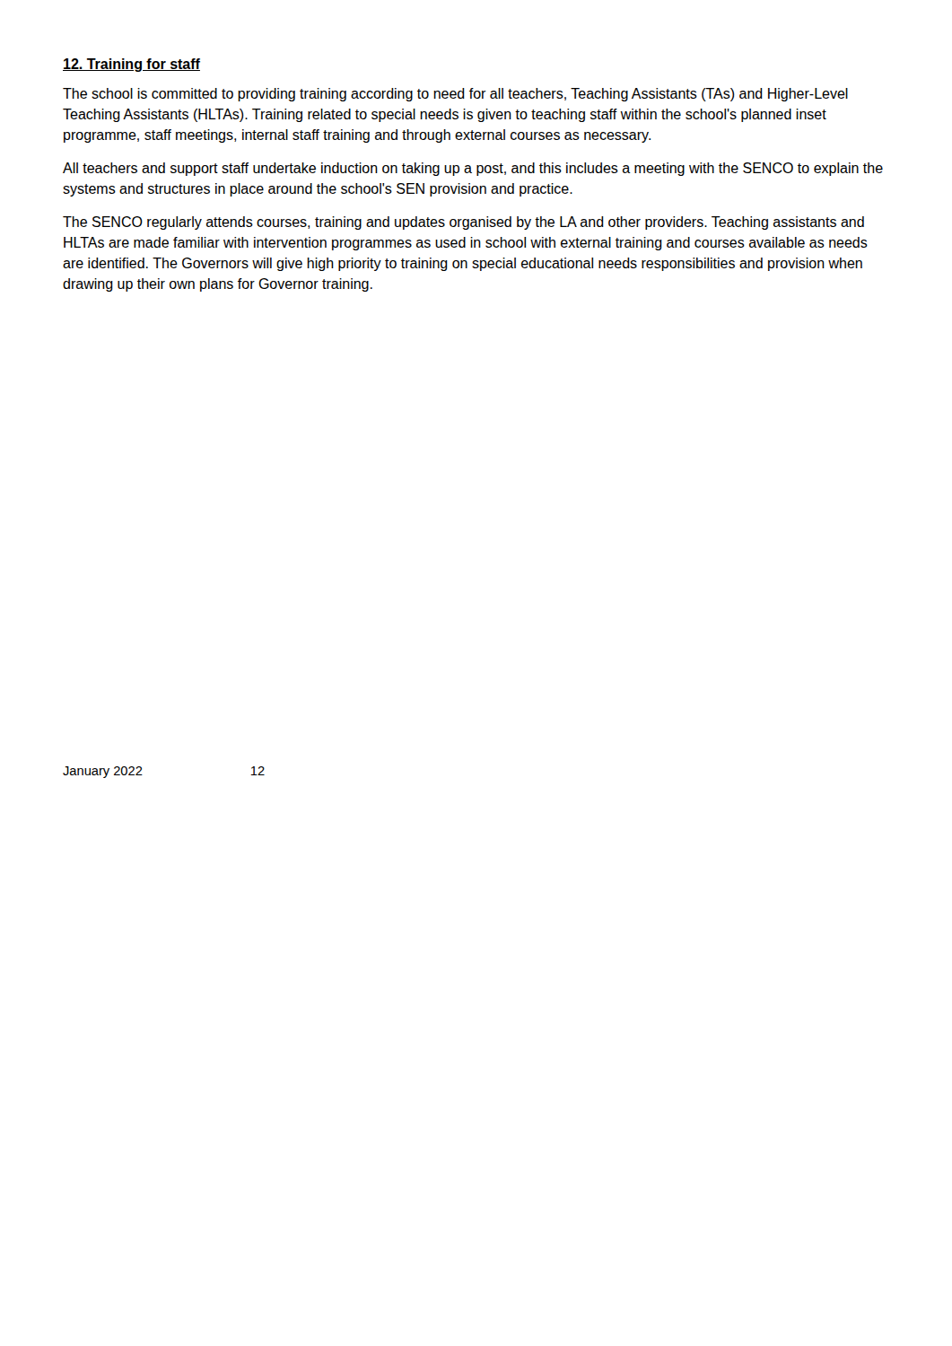12. Training for staff
The school is committed to providing training according to need for all teachers, Teaching Assistants (TAs) and Higher-Level Teaching Assistants (HLTAs). Training related to special needs is given to teaching staff within the school's planned inset programme, staff meetings, internal staff training and through external courses as necessary.
All teachers and support staff undertake induction on taking up a post, and this includes a meeting with the SENCO to explain the systems and structures in place around the school's SEN provision and practice.
The SENCO regularly attends courses, training and updates organised by the LA and other providers. Teaching assistants and HLTAs are made familiar with intervention programmes as used in school with external training and courses available as needs are identified. The Governors will give high priority to training on special educational needs responsibilities and provision when drawing up their own plans for Governor training.
January 2022 12